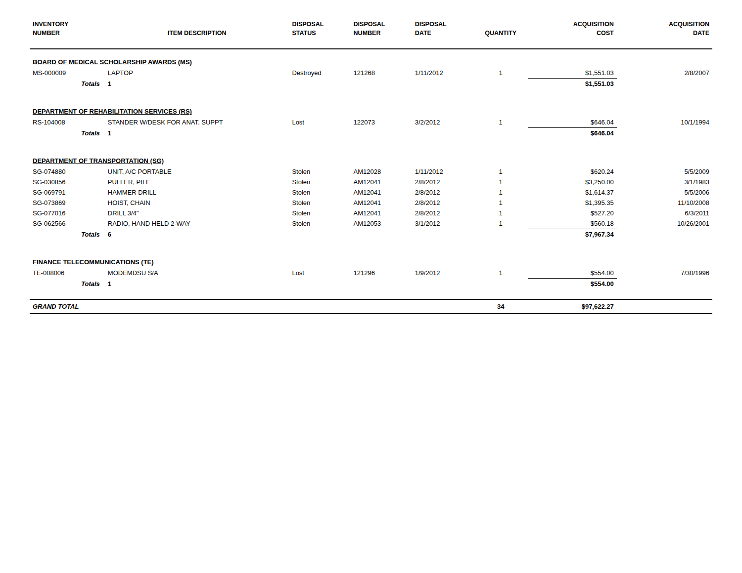| INVENTORY | | DISPOSAL | DISPOSAL | DISPOSAL | | ACQUISITION | ACQUISITION |
| --- | --- | --- | --- | --- | --- | --- | --- |
| NUMBER | ITEM DESCRIPTION | STATUS | NUMBER | DATE | QUANTITY | COST | DATE |
| BOARD OF MEDICAL SCHOLARSHIP AWARDS (MS) |
| MS-000009 | LAPTOP | Destroyed | 121268 | 1/11/2012 | 1 | $1,551.03 | 2/8/2007 |
| Totals | 1 | | | | | $1,551.03 | |
| DEPARTMENT OF REHABILITATION SERVICES (RS) |
| RS-104008 | STANDER W/DESK FOR ANAT. SUPPT | Lost | 122073 | 3/2/2012 | 1 | $646.04 | 10/1/1994 |
| Totals | 1 | | | | | $646.04 | |
| DEPARTMENT OF TRANSPORTATION (SG) |
| SG-074880 | UNIT, A/C PORTABLE | Stolen | AM12028 | 1/11/2012 | 1 | $620.24 | 5/5/2009 |
| SG-030856 | PULLER, PILE | Stolen | AM12041 | 2/8/2012 | 1 | $3,250.00 | 3/1/1983 |
| SG-069791 | HAMMER DRILL | Stolen | AM12041 | 2/8/2012 | 1 | $1,614.37 | 5/5/2006 |
| SG-073869 | HOIST, CHAIN | Stolen | AM12041 | 2/8/2012 | 1 | $1,395.35 | 11/10/2008 |
| SG-077016 | DRILL 3/4" | Stolen | AM12041 | 2/8/2012 | 1 | $527.20 | 6/3/2011 |
| SG-062566 | RADIO, HAND HELD 2-WAY | Stolen | AM12053 | 3/1/2012 | 1 | $560.18 | 10/26/2001 |
| Totals | 6 | | | | | $7,967.34 | |
| FINANCE TELECOMMUNICATIONS (TE) |
| TE-008006 | MODEMDSU S/A | Lost | 121296 | 1/9/2012 | 1 | $554.00 | 7/30/1996 |
| Totals | 1 | | | | | $554.00 | |
| GRAND TOTAL | | | | 34 | $97,622.27 | |